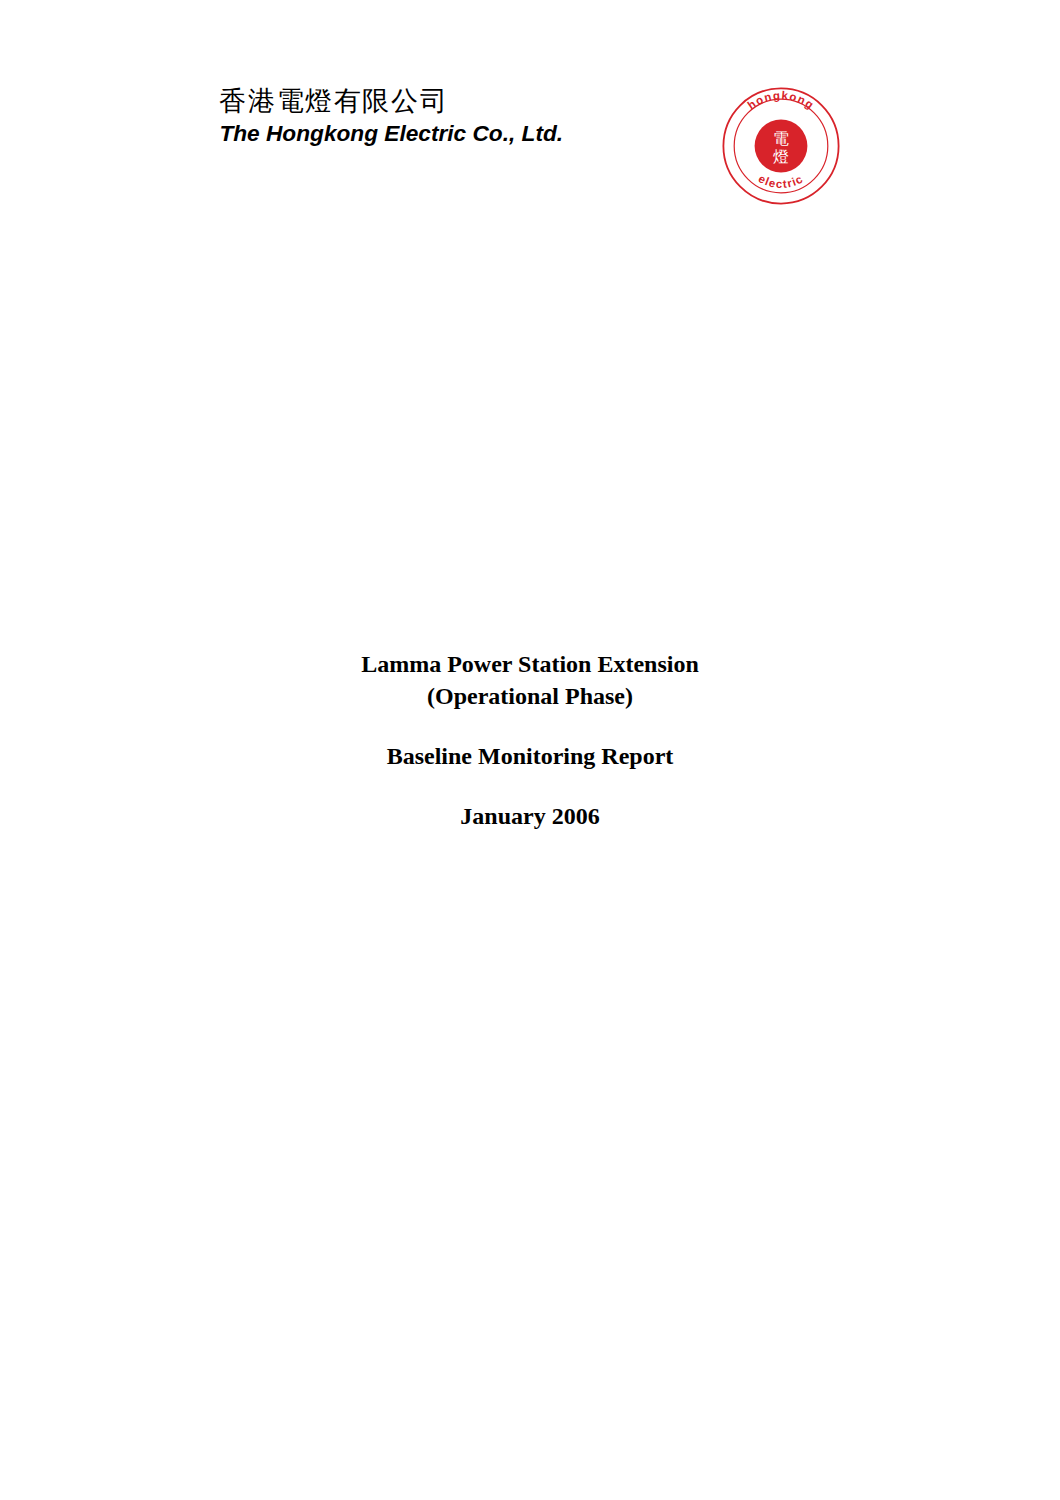香港電燈有限公司
The Hongkong Electric Co., Ltd.
hongkong electric 電 燈
Lamma Power Station Extension
(Operational Phase)
Baseline Monitoring Report
January 2006